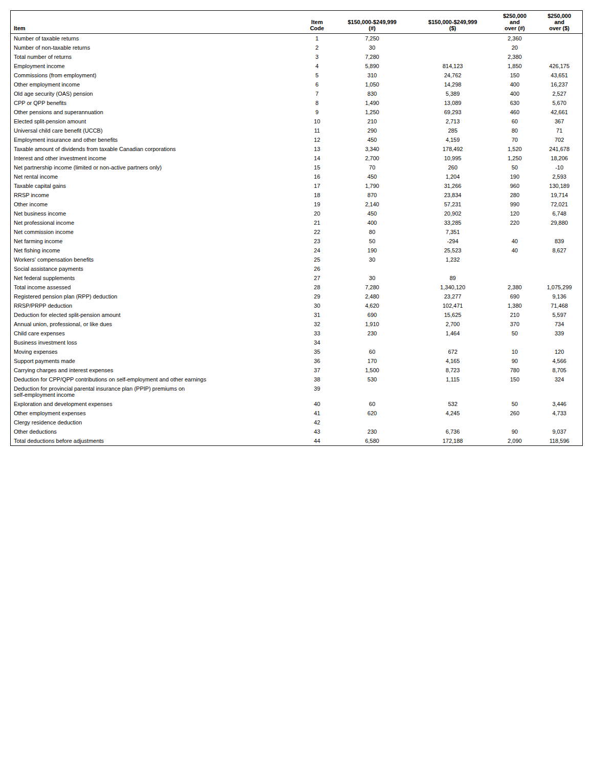| Item | Item Code | $150,000-$249,999 (#) | $150,000-$249,999 ($) | $250,000 and over (#) | $250,000 and over ($) |
| --- | --- | --- | --- | --- | --- |
| Number of taxable returns | 1 | 7,250 | | 2,360 | |
| Number of non-taxable returns | 2 | 30 | | 20 | |
| Total number of returns | 3 | 7,280 | | 2,380 | |
| Employment income | 4 | 5,890 | 814,123 | 1,850 | 426,175 |
| Commissions (from employment) | 5 | 310 | 24,762 | 150 | 43,651 |
| Other employment income | 6 | 1,050 | 14,298 | 400 | 16,237 |
| Old age security (OAS) pension | 7 | 830 | 5,389 | 400 | 2,527 |
| CPP or QPP benefits | 8 | 1,490 | 13,089 | 630 | 5,670 |
| Other pensions and superannuation | 9 | 1,250 | 69,293 | 460 | 42,661 |
| Elected split-pension amount | 10 | 210 | 2,713 | 60 | 367 |
| Universal child care benefit (UCCB) | 11 | 290 | 285 | 80 | 71 |
| Employment insurance and other benefits | 12 | 450 | 4,159 | 70 | 702 |
| Taxable amount of dividends from taxable Canadian corporations | 13 | 3,340 | 178,492 | 1,520 | 241,678 |
| Interest and other investment income | 14 | 2,700 | 10,995 | 1,250 | 18,206 |
| Net partnership income (limited or non-active partners only) | 15 | 70 | 260 | 50 | -10 |
| Net rental income | 16 | 450 | 1,204 | 190 | 2,593 |
| Taxable capital gains | 17 | 1,790 | 31,266 | 960 | 130,189 |
| RRSP income | 18 | 870 | 23,834 | 280 | 19,714 |
| Other income | 19 | 2,140 | 57,231 | 990 | 72,021 |
| Net business income | 20 | 450 | 20,902 | 120 | 6,748 |
| Net professional income | 21 | 400 | 33,285 | 220 | 29,880 |
| Net commission income | 22 | 80 | 7,351 | | |
| Net farming income | 23 | 50 | -294 | 40 | 839 |
| Net fishing income | 24 | 190 | 25,523 | 40 | 8,627 |
| Workers' compensation benefits | 25 | 30 | 1,232 | | |
| Social assistance payments | 26 | | | | |
| Net federal supplements | 27 | 30 | 89 | | |
| Total income assessed | 28 | 7,280 | 1,340,120 | 2,380 | 1,075,299 |
| Registered pension plan (RPP) deduction | 29 | 2,480 | 23,277 | 690 | 9,136 |
| RRSP/PRPP deduction | 30 | 4,620 | 102,471 | 1,380 | 71,468 |
| Deduction for elected split-pension amount | 31 | 690 | 15,625 | 210 | 5,597 |
| Annual union, professional, or like dues | 32 | 1,910 | 2,700 | 370 | 734 |
| Child care expenses | 33 | 230 | 1,464 | 50 | 339 |
| Business investment loss | 34 | | | | |
| Moving expenses | 35 | 60 | 672 | 10 | 120 |
| Support payments made | 36 | 170 | 4,165 | 90 | 4,566 |
| Carrying charges and interest expenses | 37 | 1,500 | 8,723 | 780 | 8,705 |
| Deduction for CPP/QPP contributions on self-employment and other earnings | 38 | 530 | 1,115 | 150 | 324 |
| Deduction for provincial parental insurance plan (PPIP) premiums on self-employment income | 39 | | | | |
| Exploration and development expenses | 40 | 60 | 532 | 50 | 3,446 |
| Other employment expenses | 41 | 620 | 4,245 | 260 | 4,733 |
| Clergy residence deduction | 42 | | | | |
| Other deductions | 43 | 230 | 6,736 | 90 | 9,037 |
| Total deductions before adjustments | 44 | 6,580 | 172,188 | 2,090 | 118,596 |